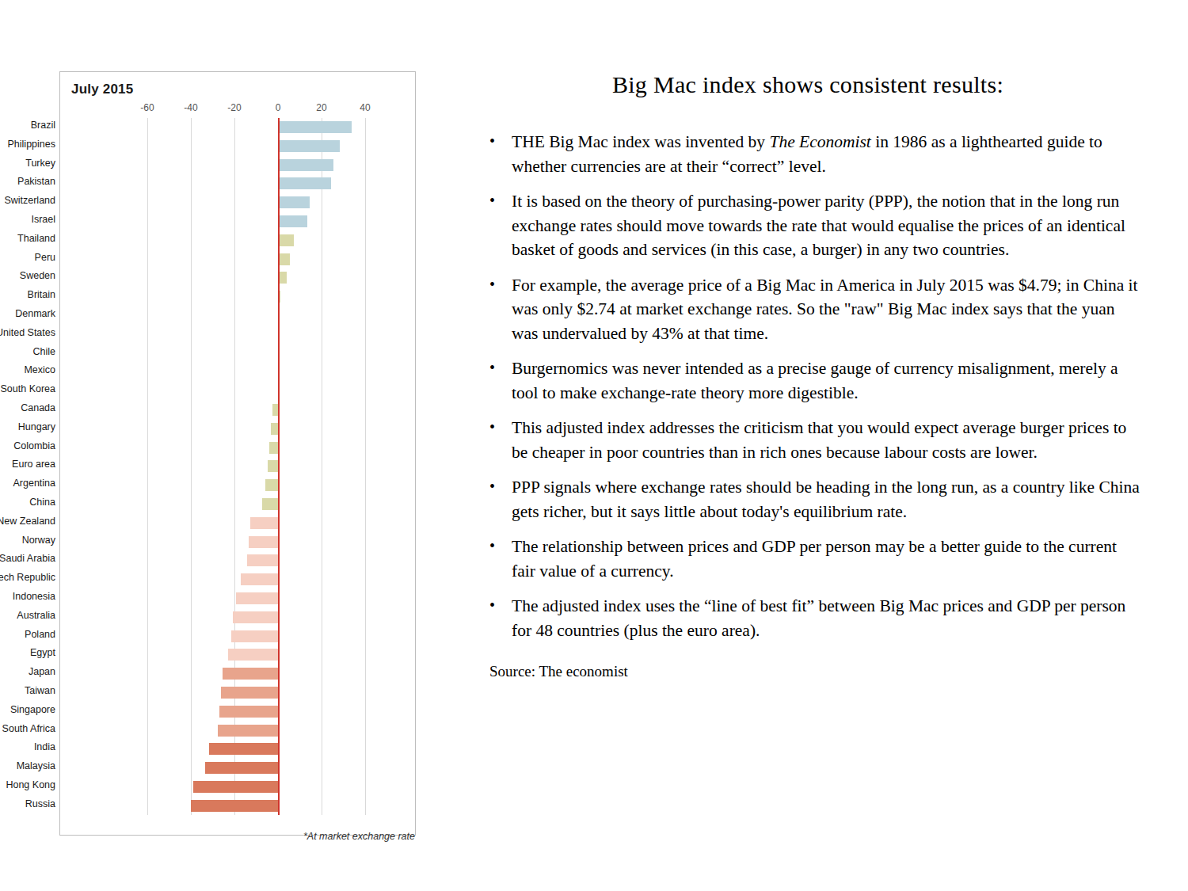July 2015
-60 -40 -20 0 20 40
Brazil
Philippines
Turkey
Pakistan
Switzerland
Israel
Thailand
Peru
Sweden
Britain
Denmark
United States
Chile
Mexico
South Korea
Canada
Hungary
Colombia
Euro area
Argentina
China
New Zealand
Norway
Saudi Arabia
Czech Republic
Indonesia
Australia
Poland
Egypt
Japan
Taiwan
Singapore
South Africa
India
Malaysia
Hong Kong
Russia
*At market exchange rate
Big Mac index shows consistent results:
THE Big Mac index was invented by The Economist in 1986 as a lighthearted guide to whether currencies are at their “correct” level.
It is based on the theory of purchasing-power parity (PPP), the notion that in the long run exchange rates should move towards the rate that would equalise the prices of an identical basket of goods and services (in this case, a burger) in any two countries.
For example, the average price of a Big Mac in America in July 2015 was $4.79; in China it was only $2.74 at market exchange rates. So the "raw" Big Mac index says that the yuan was undervalued by 43% at that time.
Burgernomics was never intended as a precise gauge of currency misalignment, merely a tool to make exchange-rate theory more digestible.
This adjusted index addresses the criticism that you would expect average burger prices to be cheaper in poor countries than in rich ones because labour costs are lower.
PPP signals where exchange rates should be heading in the long run, as a country like China gets richer, but it says little about today's equilibrium rate.
The relationship between prices and GDP per person may be a better guide to the current fair value of a currency.
The adjusted index uses the “line of best fit” between Big Mac prices and GDP per person for 48 countries (plus the euro area).
Source: The economist